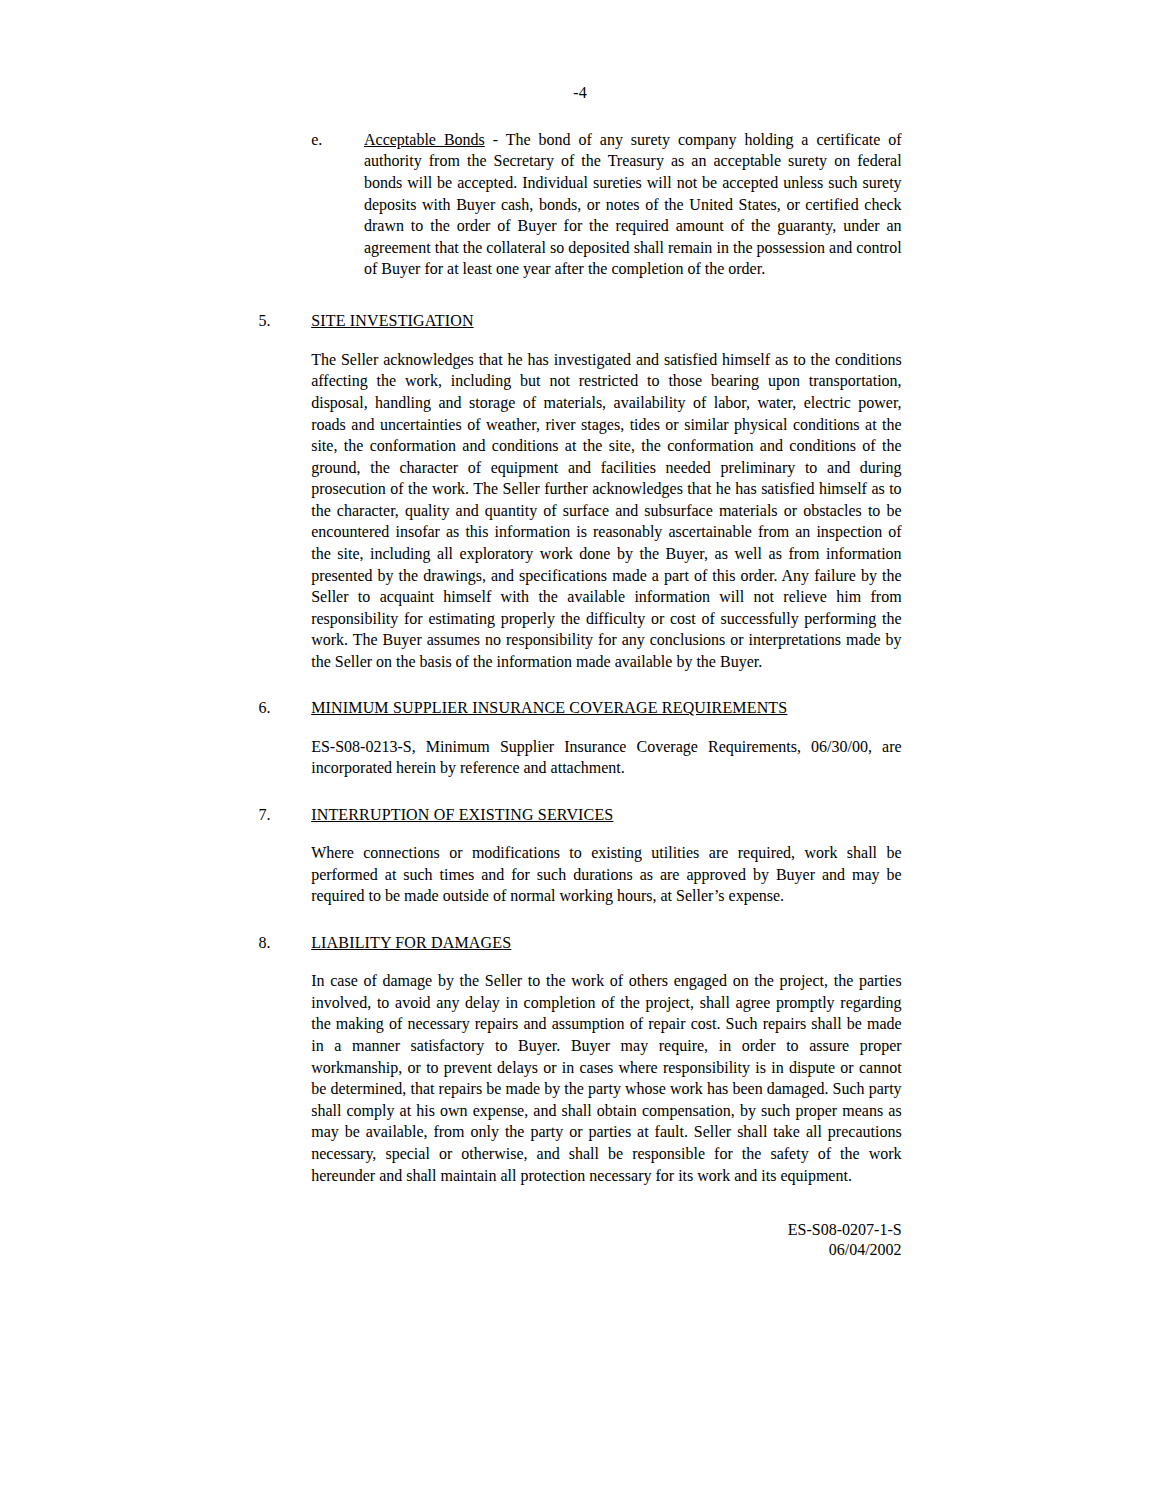-4
e.
Acceptable Bonds - The bond of any surety company holding a certificate of authority from the Secretary of the Treasury as an acceptable surety on federal bonds will be accepted. Individual sureties will not be accepted unless such surety deposits with Buyer cash, bonds, or notes of the United States, or certified check drawn to the order of Buyer for the required amount of the guaranty, under an agreement that the collateral so deposited shall remain in the possession and control of Buyer for at least one year after the completion of the order.
5.
SITE INVESTIGATION
The Seller acknowledges that he has investigated and satisfied himself as to the conditions affecting the work, including but not restricted to those bearing upon transportation, disposal, handling and storage of materials, availability of labor, water, electric power, roads and uncertainties of weather, river stages, tides or similar physical conditions at the site, the conformation and conditions at the site, the conformation and conditions of the ground, the character of equipment and facilities needed preliminary to and during prosecution of the work. The Seller further acknowledges that he has satisfied himself as to the character, quality and quantity of surface and subsurface materials or obstacles to be encountered insofar as this information is reasonably ascertainable from an inspection of the site, including all exploratory work done by the Buyer, as well as from information presented by the drawings, and specifications made a part of this order. Any failure by the Seller to acquaint himself with the available information will not relieve him from responsibility for estimating properly the difficulty or cost of successfully performing the work. The Buyer assumes no responsibility for any conclusions or interpretations made by the Seller on the basis of the information made available by the Buyer.
6.
MINIMUM SUPPLIER INSURANCE COVERAGE REQUIREMENTS
ES-S08-0213-S, Minimum Supplier Insurance Coverage Requirements, 06/30/00, are incorporated herein by reference and attachment.
7.
INTERRUPTION OF EXISTING SERVICES
Where connections or modifications to existing utilities are required, work shall be performed at such times and for such durations as are approved by Buyer and may be required to be made outside of normal working hours, at Seller’s expense.
8.
LIABILITY FOR DAMAGES
In case of damage by the Seller to the work of others engaged on the project, the parties involved, to avoid any delay in completion of the project, shall agree promptly regarding the making of necessary repairs and assumption of repair cost. Such repairs shall be made in a manner satisfactory to Buyer. Buyer may require, in order to assure proper workmanship, or to prevent delays or in cases where responsibility is in dispute or cannot be determined, that repairs be made by the party whose work has been damaged. Such party shall comply at his own expense, and shall obtain compensation, by such proper means as may be available, from only the party or parties at fault. Seller shall take all precautions necessary, special or otherwise, and shall be responsible for the safety of the work hereunder and shall maintain all protection necessary for its work and its equipment.
ES-S08-0207-1-S
06/04/2002